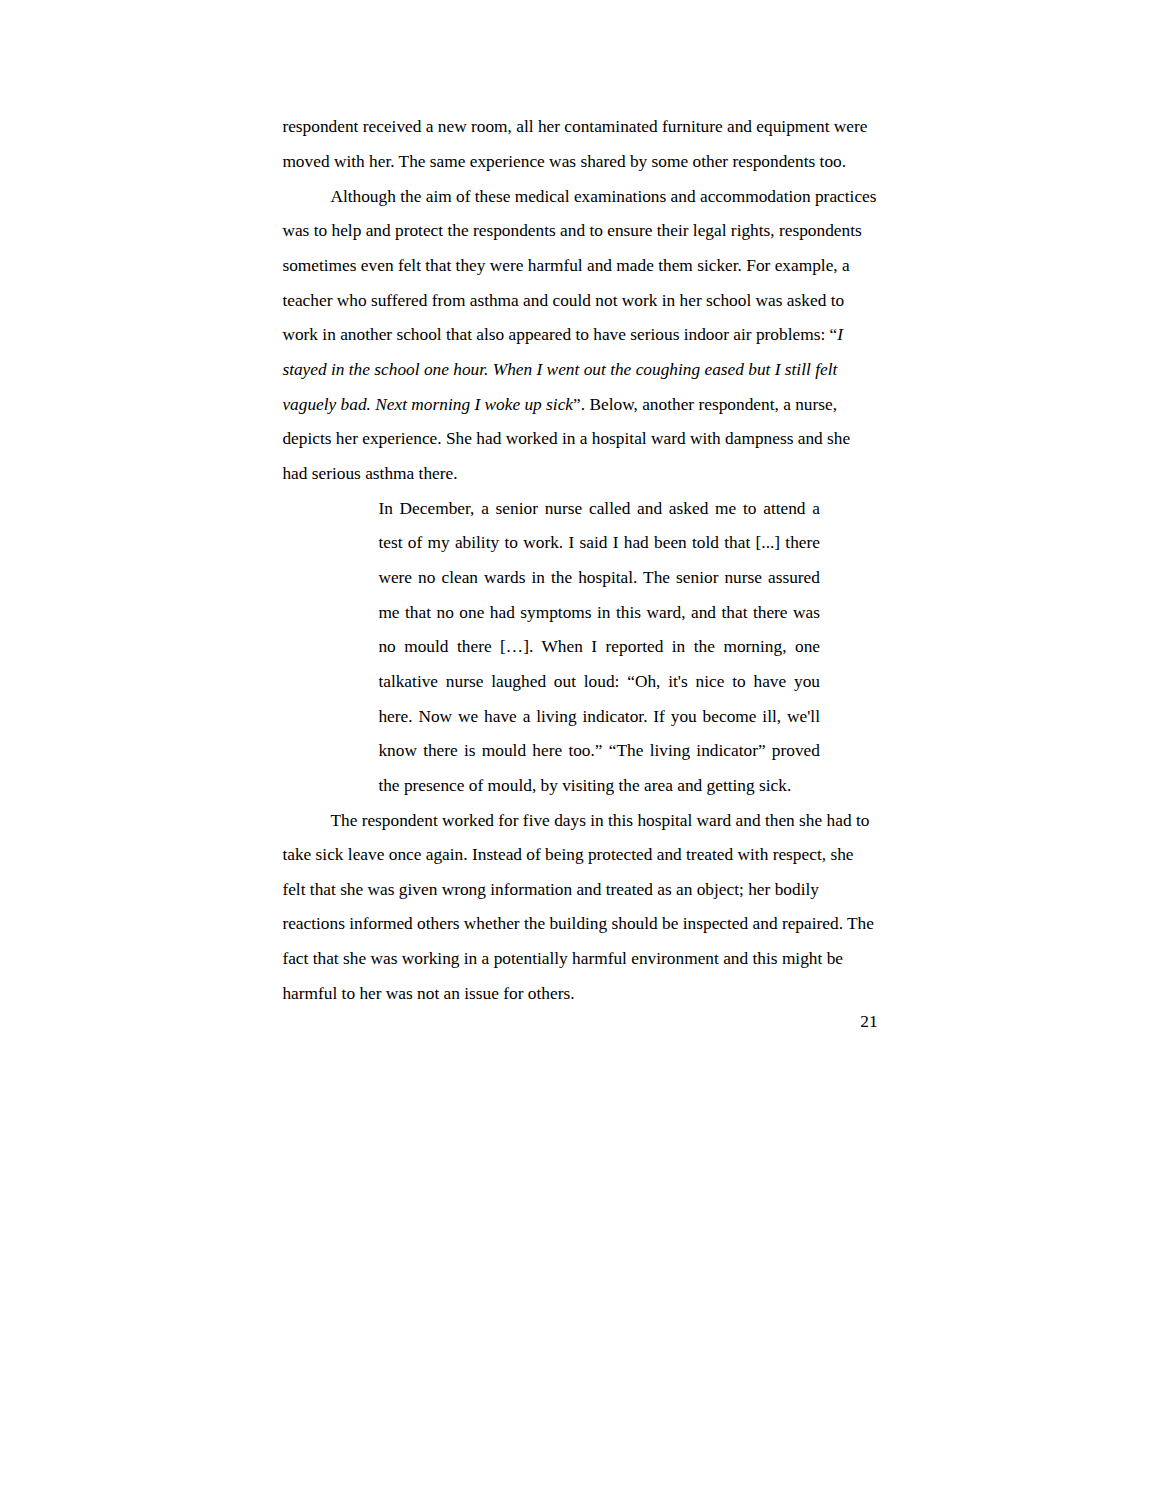respondent received a new room, all her contaminated furniture and equipment were moved with her. The same experience was shared by some other respondents too.
Although the aim of these medical examinations and accommodation practices was to help and protect the respondents and to ensure their legal rights, respondents sometimes even felt that they were harmful and made them sicker. For example, a teacher who suffered from asthma and could not work in her school was asked to work in another school that also appeared to have serious indoor air problems: “I stayed in the school one hour. When I went out the coughing eased but I still felt vaguely bad. Next morning I woke up sick”. Below, another respondent, a nurse, depicts her experience. She had worked in a hospital ward with dampness and she had serious asthma there.
In December, a senior nurse called and asked me to attend a test of my ability to work. I said I had been told that [...] there were no clean wards in the hospital. The senior nurse assured me that no one had symptoms in this ward, and that there was no mould there […]. When I reported in the morning, one talkative nurse laughed out loud: “Oh, it's nice to have you here. Now we have a living indicator. If you become ill, we'll know there is mould here too.” “The living indicator” proved the presence of mould, by visiting the area and getting sick.
The respondent worked for five days in this hospital ward and then she had to take sick leave once again. Instead of being protected and treated with respect, she felt that she was given wrong information and treated as an object; her bodily reactions informed others whether the building should be inspected and repaired. The fact that she was working in a potentially harmful environment and this might be harmful to her was not an issue for others.
21